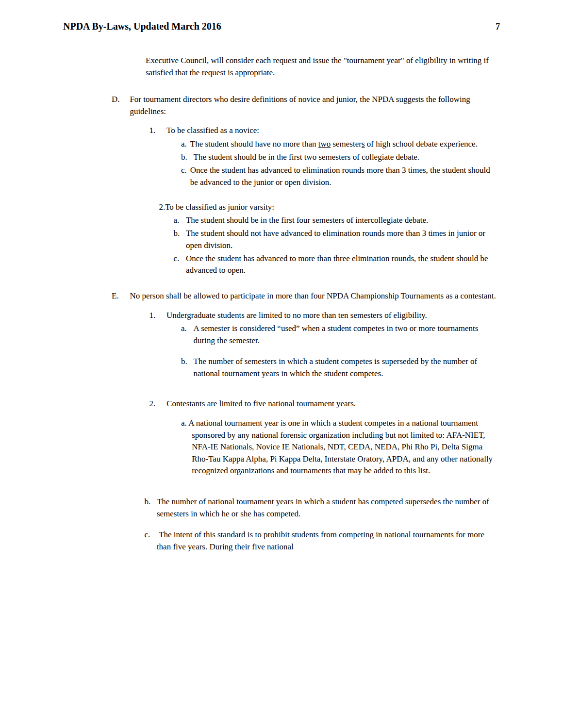NPDA By-Laws, Updated March 2016 7
Executive Council, will consider each request and issue the "tournament year" of eligibility in writing if satisfied that the request is appropriate.
D.
For tournament directors who desire definitions of novice and junior, the NPDA suggests the following guidelines:
1.
To be classified as a novice:
a.
The student should have no more than two semesters of high school debate experience.
b.
The student should be in the first two semesters of collegiate debate.
c.
Once the student has advanced to elimination rounds more than 3 times, the student should be advanced to the junior or open division.
2.To be classified as junior varsity:
a.
The student should be in the first four semesters of intercollegiate debate.
b.
The student should not have advanced to elimination rounds more than 3 times in junior or open division.
c.
Once the student has advanced to more than three elimination rounds, the student should be advanced to open.
E.
No person shall be allowed to participate in more than four NPDA Championship Tournaments as a contestant.
1.
Undergraduate students are limited to no more than ten semesters of eligibility.
a.
A semester is considered “used” when a student competes in two or more tournaments during the semester.
b.
The number of semesters in which a student competes is superseded by the number of national tournament years in which the student competes.
2.
Contestants are limited to five national tournament years.
a. A national tournament year is one in which a student competes in a national tournament sponsored by any national forensic organization including but not limited to: AFA-NIET, NFA-IE Nationals, Novice IE Nationals, NDT, CEDA, NEDA, Phi Rho Pi, Delta Sigma Rho-Tau Kappa Alpha, Pi Kappa Delta, Interstate Oratory, APDA, and any other nationally recognized organizations and tournaments that may be added to this list.
b.
The number of national tournament years in which a student has competed supersedes the number of semesters in which he or she has competed.
c.
The intent of this standard is to prohibit students from competing in national tournaments for more than five years. During their five national